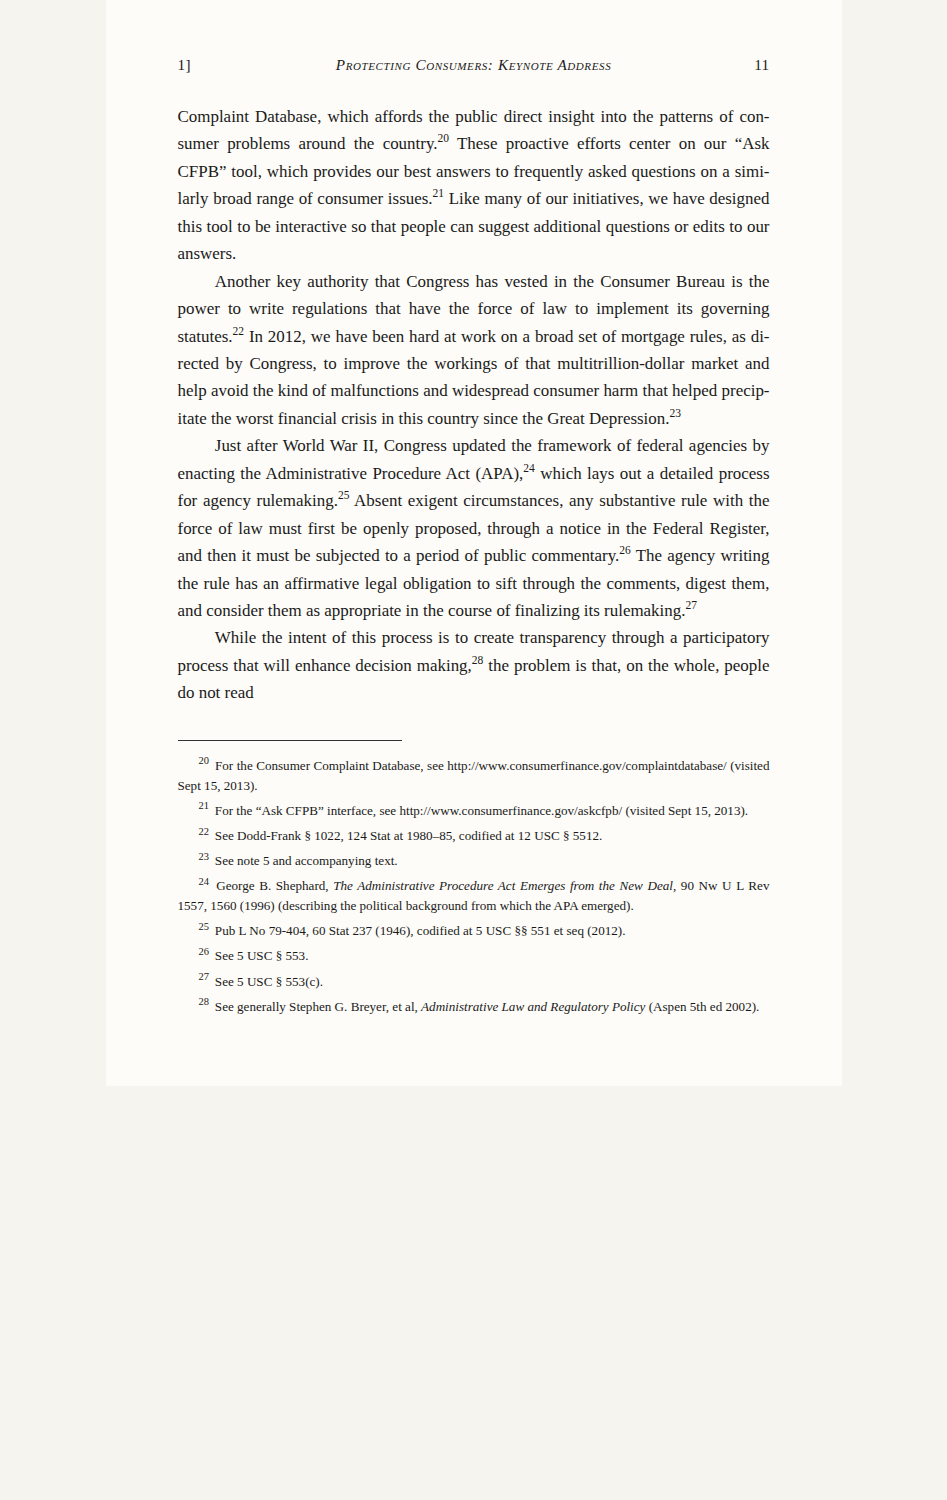1] Protecting Consumers: Keynote Address 11
Complaint Database, which affords the public direct insight into the patterns of consumer problems around the country.20 These proactive efforts center on our “Ask CFPB” tool, which provides our best answers to frequently asked questions on a similarly broad range of consumer issues.21 Like many of our initiatives, we have designed this tool to be interactive so that people can suggest additional questions or edits to our answers.
Another key authority that Congress has vested in the Consumer Bureau is the power to write regulations that have the force of law to implement its governing statutes.22 In 2012, we have been hard at work on a broad set of mortgage rules, as directed by Congress, to improve the workings of that multitrillion-dollar market and help avoid the kind of malfunctions and widespread consumer harm that helped precipitate the worst financial crisis in this country since the Great Depression.23
Just after World War II, Congress updated the framework of federal agencies by enacting the Administrative Procedure Act (APA),24 which lays out a detailed process for agency rulemaking.25 Absent exigent circumstances, any substantive rule with the force of law must first be openly proposed, through a notice in the Federal Register, and then it must be subjected to a period of public commentary.26 The agency writing the rule has an affirmative legal obligation to sift through the comments, digest them, and consider them as appropriate in the course of finalizing its rulemaking.27
While the intent of this process is to create transparency through a participatory process that will enhance decision making,28 the problem is that, on the whole, people do not read
20 For the Consumer Complaint Database, see http://www.consumerfinance.gov/complaintdatabase/ (visited Sept 15, 2013).
21 For the “Ask CFPB” interface, see http://www.consumerfinance.gov/askcfpb/ (visited Sept 15, 2013).
22 See Dodd-Frank § 1022, 124 Stat at 1980–85, codified at 12 USC § 5512.
23 See note 5 and accompanying text.
24 George B. Shephard, The Administrative Procedure Act Emerges from the New Deal, 90 Nw U L Rev 1557, 1560 (1996) (describing the political background from which the APA emerged).
25 Pub L No 79-404, 60 Stat 237 (1946), codified at 5 USC §§ 551 et seq (2012).
26 See 5 USC § 553.
27 See 5 USC § 553(c).
28 See generally Stephen G. Breyer, et al, Administrative Law and Regulatory Policy (Aspen 5th ed 2002).